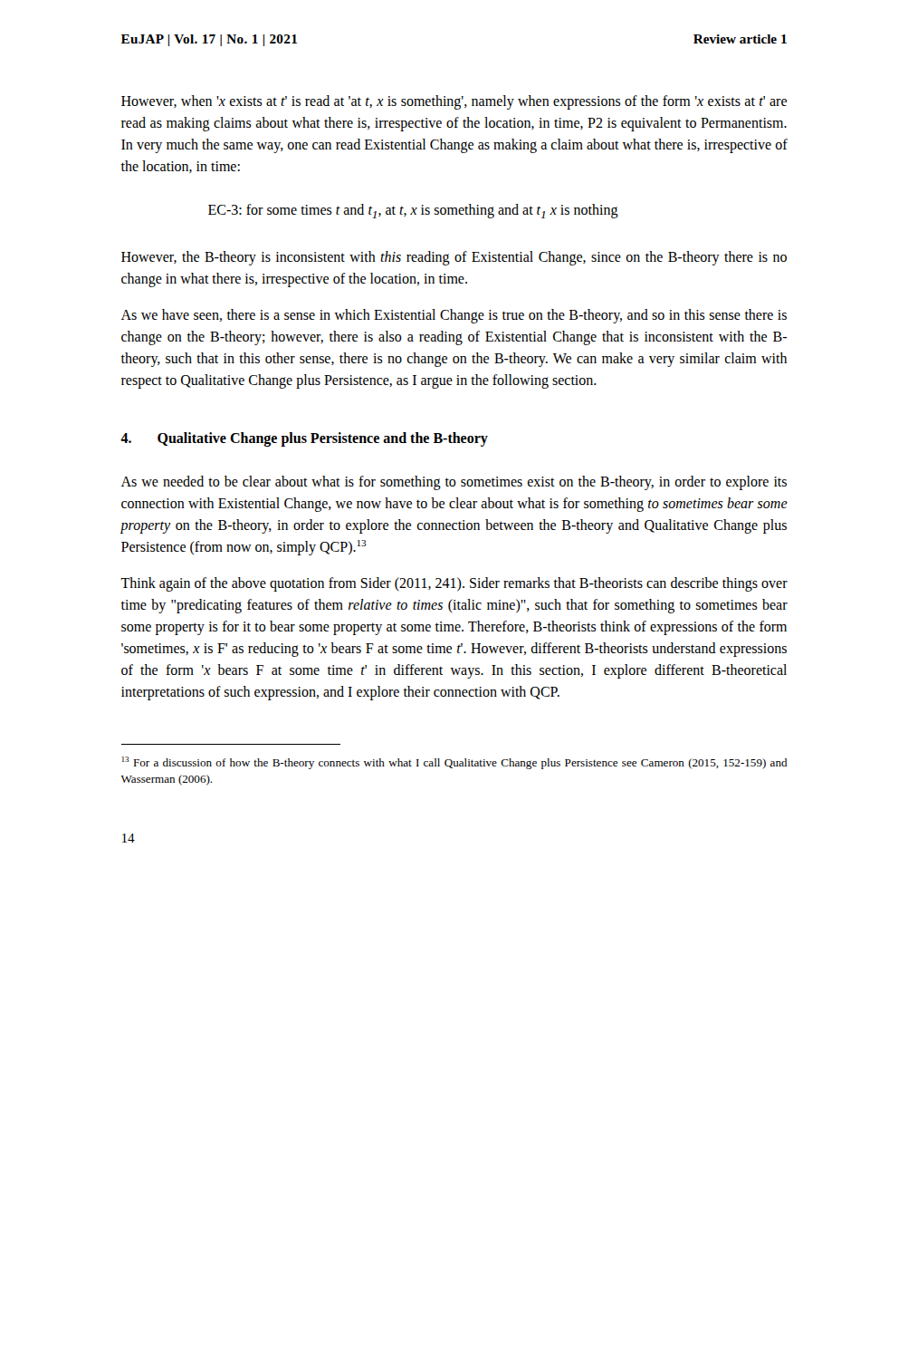EuJAP | Vol. 17 | No. 1 | 2021 Review article 1
However, when 'x exists at t' is read at 'at t, x is something', namely when expressions of the form 'x exists at t' are read as making claims about what there is, irrespective of the location, in time, P2 is equivalent to Permanentism. In very much the same way, one can read Existential Change as making a claim about what there is, irrespective of the location, in time:
EC-3: for some times t and t1, at t, x is something and at t1 x is nothing
However, the B-theory is inconsistent with this reading of Existential Change, since on the B-theory there is no change in what there is, irrespective of the location, in time.
As we have seen, there is a sense in which Existential Change is true on the B-theory, and so in this sense there is change on the B-theory; however, there is also a reading of Existential Change that is inconsistent with the B-theory, such that in this other sense, there is no change on the B-theory. We can make a very similar claim with respect to Qualitative Change plus Persistence, as I argue in the following section.
4. Qualitative Change plus Persistence and the B-theory
As we needed to be clear about what is for something to sometimes exist on the B-theory, in order to explore its connection with Existential Change, we now have to be clear about what is for something to sometimes bear some property on the B-theory, in order to explore the connection between the B-theory and Qualitative Change plus Persistence (from now on, simply QCP).13
Think again of the above quotation from Sider (2011, 241). Sider remarks that B-theorists can describe things over time by "predicating features of them relative to times (italic mine)", such that for something to sometimes bear some property is for it to bear some property at some time. Therefore, B-theorists think of expressions of the form 'sometimes, x is F' as reducing to 'x bears F at some time t'. However, different B-theorists understand expressions of the form 'x bears F at some time t' in different ways. In this section, I explore different B-theoretical interpretations of such expression, and I explore their connection with QCP.
13 For a discussion of how the B-theory connects with what I call Qualitative Change plus Persistence see Cameron (2015, 152-159) and Wasserman (2006).
14